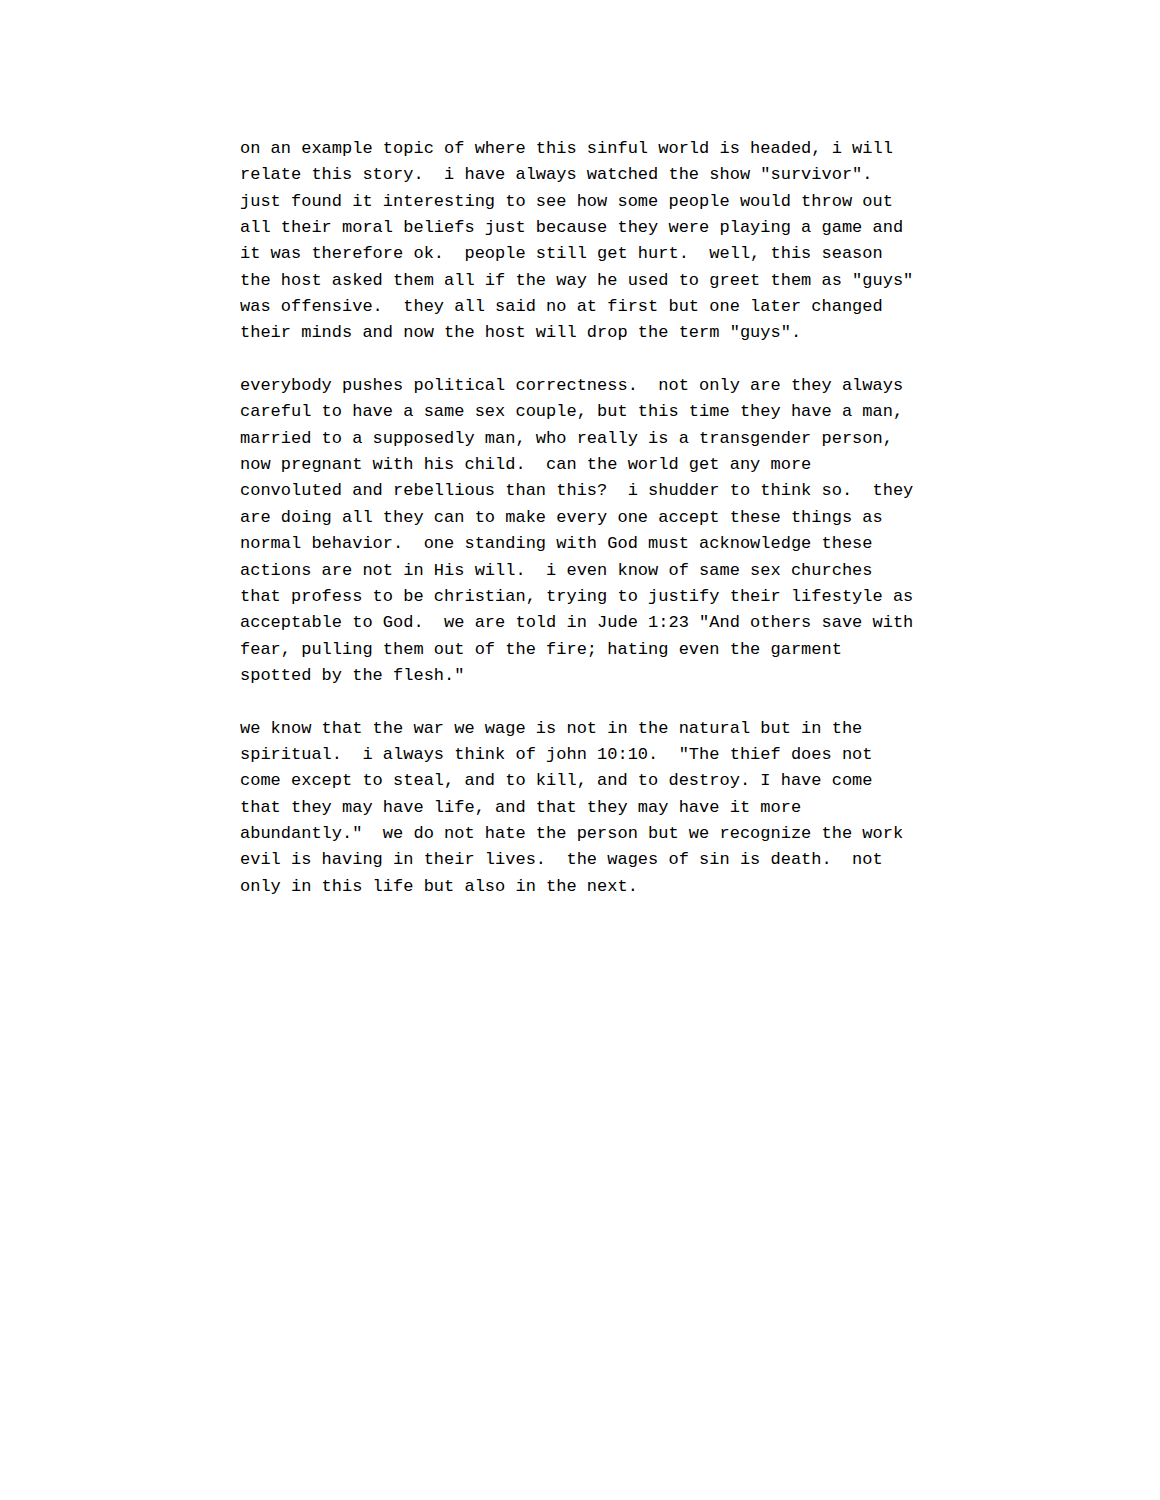on an example topic of where this sinful world is headed, i will relate this story. i have always watched the show "survivor". just found it interesting to see how some people would throw out all their moral beliefs just because they were playing a game and it was therefore ok. people still get hurt. well, this season the host asked them all if the way he used to greet them as "guys" was offensive. they all said no at first but one later changed their minds and now the host will drop the term "guys".
everybody pushes political correctness. not only are they always careful to have a same sex couple, but this time they have a man, married to a supposedly man, who really is a transgender person, now pregnant with his child. can the world get any more convoluted and rebellious than this? i shudder to think so. they are doing all they can to make every one accept these things as normal behavior. one standing with God must acknowledge these actions are not in His will. i even know of same sex churches that profess to be christian, trying to justify their lifestyle as acceptable to God. we are told in Jude 1:23 "And others save with fear, pulling them out of the fire; hating even the garment spotted by the flesh."
we know that the war we wage is not in the natural but in the spiritual. i always think of john 10:10. "The thief does not come except to steal, and to kill, and to destroy. I have come that they may have life, and that they may have it more abundantly." we do not hate the person but we recognize the work evil is having in their lives. the wages of sin is death. not only in this life but also in the next.